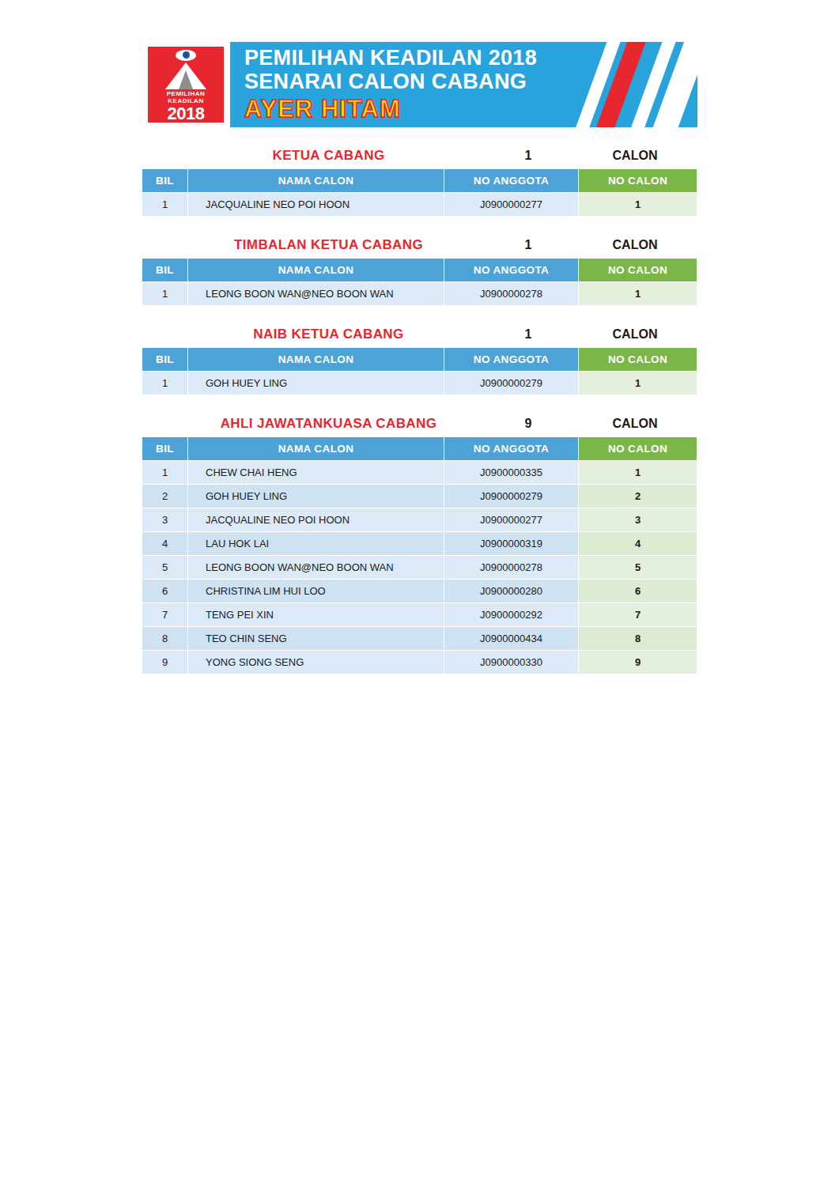PEMILIHAN
KEADILAN
2018
PEMILIHAN KEADILAN 2018
SENARAI CALON CABANG
AYER HITAM
KETUA CABANG
1
CALON
| BIL | NAMA CALON | NO ANGGOTA | NO CALON |
| --- | --- | --- | --- |
| 1 | JACQUALINE NEO POI HOON | J0900000277 | 1 |
TIMBALAN KETUA CABANG
1
CALON
| BIL | NAMA CALON | NO ANGGOTA | NO CALON |
| --- | --- | --- | --- |
| 1 | LEONG BOON WAN@NEO BOON WAN | J0900000278 | 1 |
NAIB KETUA CABANG
1
CALON
| BIL | NAMA CALON | NO ANGGOTA | NO CALON |
| --- | --- | --- | --- |
| 1 | GOH HUEY LING | J0900000279 | 1 |
AHLI JAWATANKUASA CABANG
9
CALON
| BIL | NAMA CALON | NO ANGGOTA | NO CALON |
| --- | --- | --- | --- |
| 1 | CHEW CHAI HENG | J0900000335 | 1 |
| 2 | GOH HUEY LING | J0900000279 | 2 |
| 3 | JACQUALINE NEO POI HOON | J0900000277 | 3 |
| 4 | LAU HOK LAI | J0900000319 | 4 |
| 5 | LEONG BOON WAN@NEO BOON WAN | J0900000278 | 5 |
| 6 | CHRISTINA LIM HUI LOO | J0900000280 | 6 |
| 7 | TENG PEI XIN | J0900000292 | 7 |
| 8 | TEO CHIN SENG | J0900000434 | 8 |
| 9 | YONG SIONG SENG | J0900000330 | 9 |